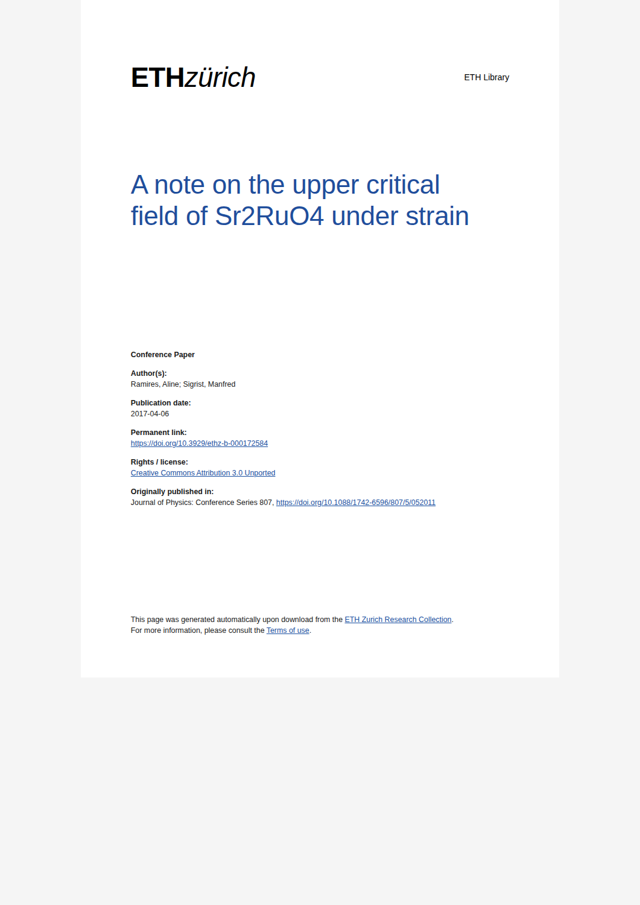ETH zürich
ETH Library
A note on the upper critical field of Sr2RuO4 under strain
Conference Paper
Author(s):
Ramires, Aline; Sigrist, Manfred
Publication date:
2017-04-06
Permanent link:
https://doi.org/10.3929/ethz-b-000172584
Rights / license:
Creative Commons Attribution 3.0 Unported
Originally published in:
Journal of Physics: Conference Series 807, https://doi.org/10.1088/1742-6596/807/5/052011
This page was generated automatically upon download from the ETH Zurich Research Collection.
For more information, please consult the Terms of use.